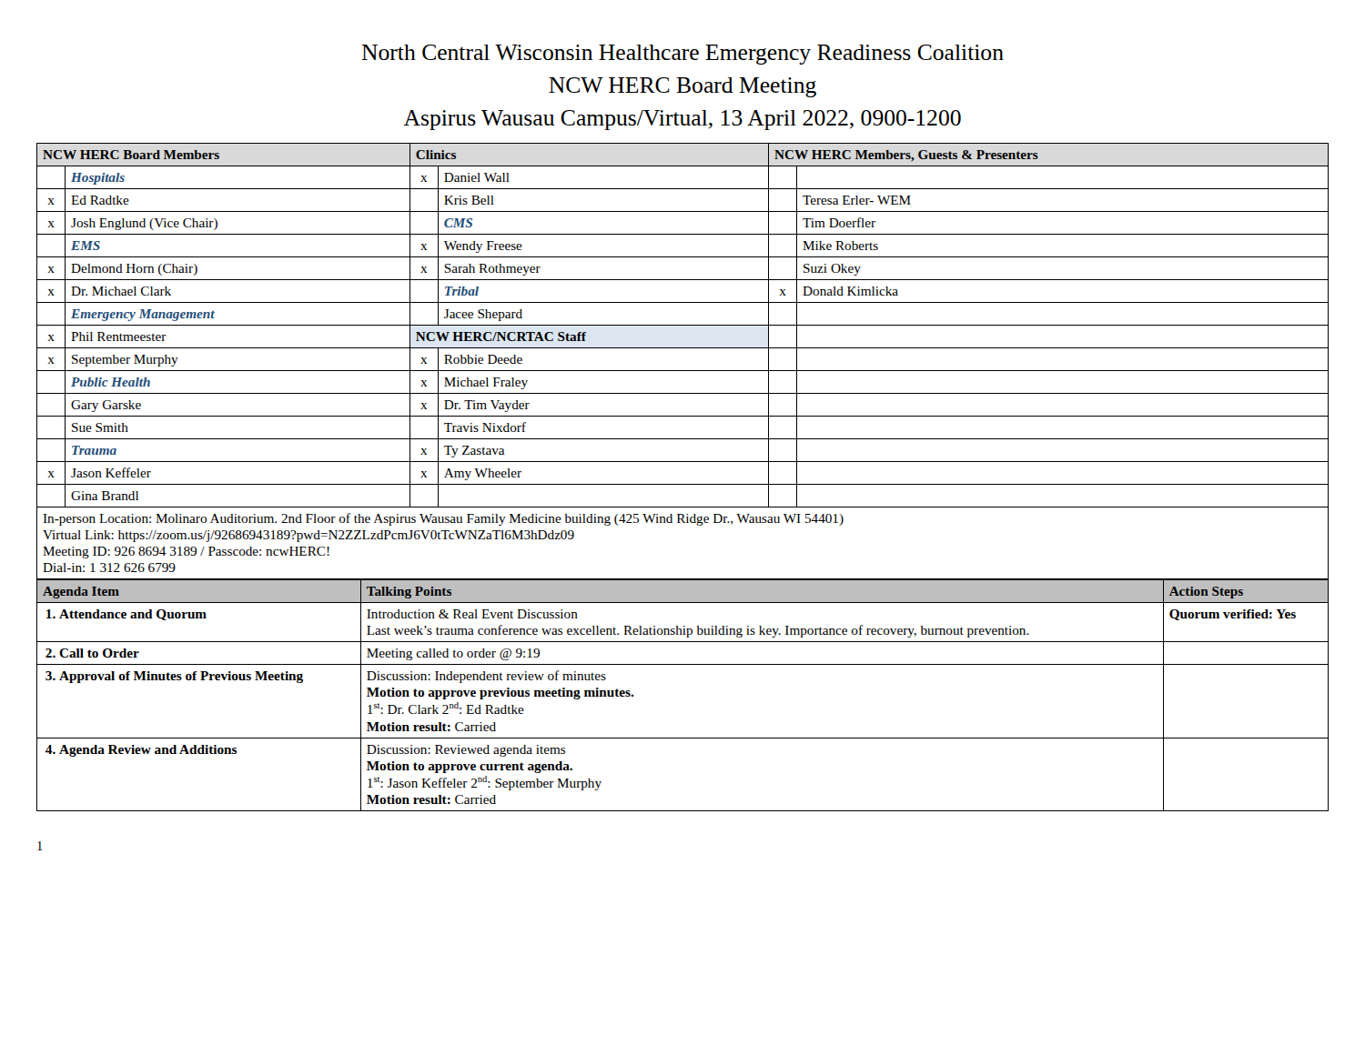North Central Wisconsin Healthcare Emergency Readiness Coalition
NCW HERC Board Meeting
Aspirus Wausau Campus/Virtual, 13 April 2022, 0900-1200
| NCW HERC Board Members | Clinics | NCW HERC Members, Guests & Presenters |
| | Hospitals | x | Daniel Wall | | |
| x | Ed Radtke | | Kris Bell | | Teresa Erler- WEM |
| x | Josh Englund (Vice Chair) | | CMS | | Tim Doerfler |
| | EMS | x | Wendy Freese | | Mike Roberts |
| x | Delmond Horn (Chair) | x | Sarah Rothmeyer | | Suzi Okey |
| x | Dr. Michael Clark | | Tribal | x | Donald Kimlicka |
| | Emergency Management | | Jacee Shepard | | |
| x | Phil Rentmeester | NCW HERC/NCRTAC Staff | | |
| x | September Murphy | x | Robbie Deede | | |
| | Public Health | x | Michael Fraley | | |
| | Gary Garske | x | Dr. Tim Vayder | | |
| | Sue Smith | | Travis Nixdorf | | |
| | Trauma | x | Ty Zastava | | |
| x | Jason Keffeler | x | Amy Wheeler | | |
| | Gina Brandl | | | | |
| In-person Location: Molinaro Auditorium. 2nd Floor of the Aspirus Wausau Family Medicine building (425 Wind Ridge Dr., Wausau WI 54401) Virtual Link: https://zoom.us/j/92686943189?pwd=N2ZZLzdPcmJ6V0tTcWNZaTl6M3hDdz09 Meeting ID: 926 8694 3189 / Passcode: ncwHERC! Dial-in: 1 312 626 6799 |
| Agenda Item | Talking Points | Action Steps |
| Attendance and Quorum | Introduction & Real Event Discussion Last week’s trauma conference was excellent. Relationship building is key. Importance of recovery, burnout prevention. | Quorum verified: Yes |
| Call to Order | Meeting called to order @ 9:19 | |
| Approval of Minutes of Previous Meeting | Discussion: Independent review of minutes Motion to approve previous meeting minutes. 1 st : Dr. Clark 2 nd : Ed Radtke Motion result: Carried | |
| Agenda Review and Additions | Discussion: Reviewed agenda items Motion to approve current agenda. 1 st : Jason Keffeler 2 nd : September Murphy Motion result: Carried | |
1